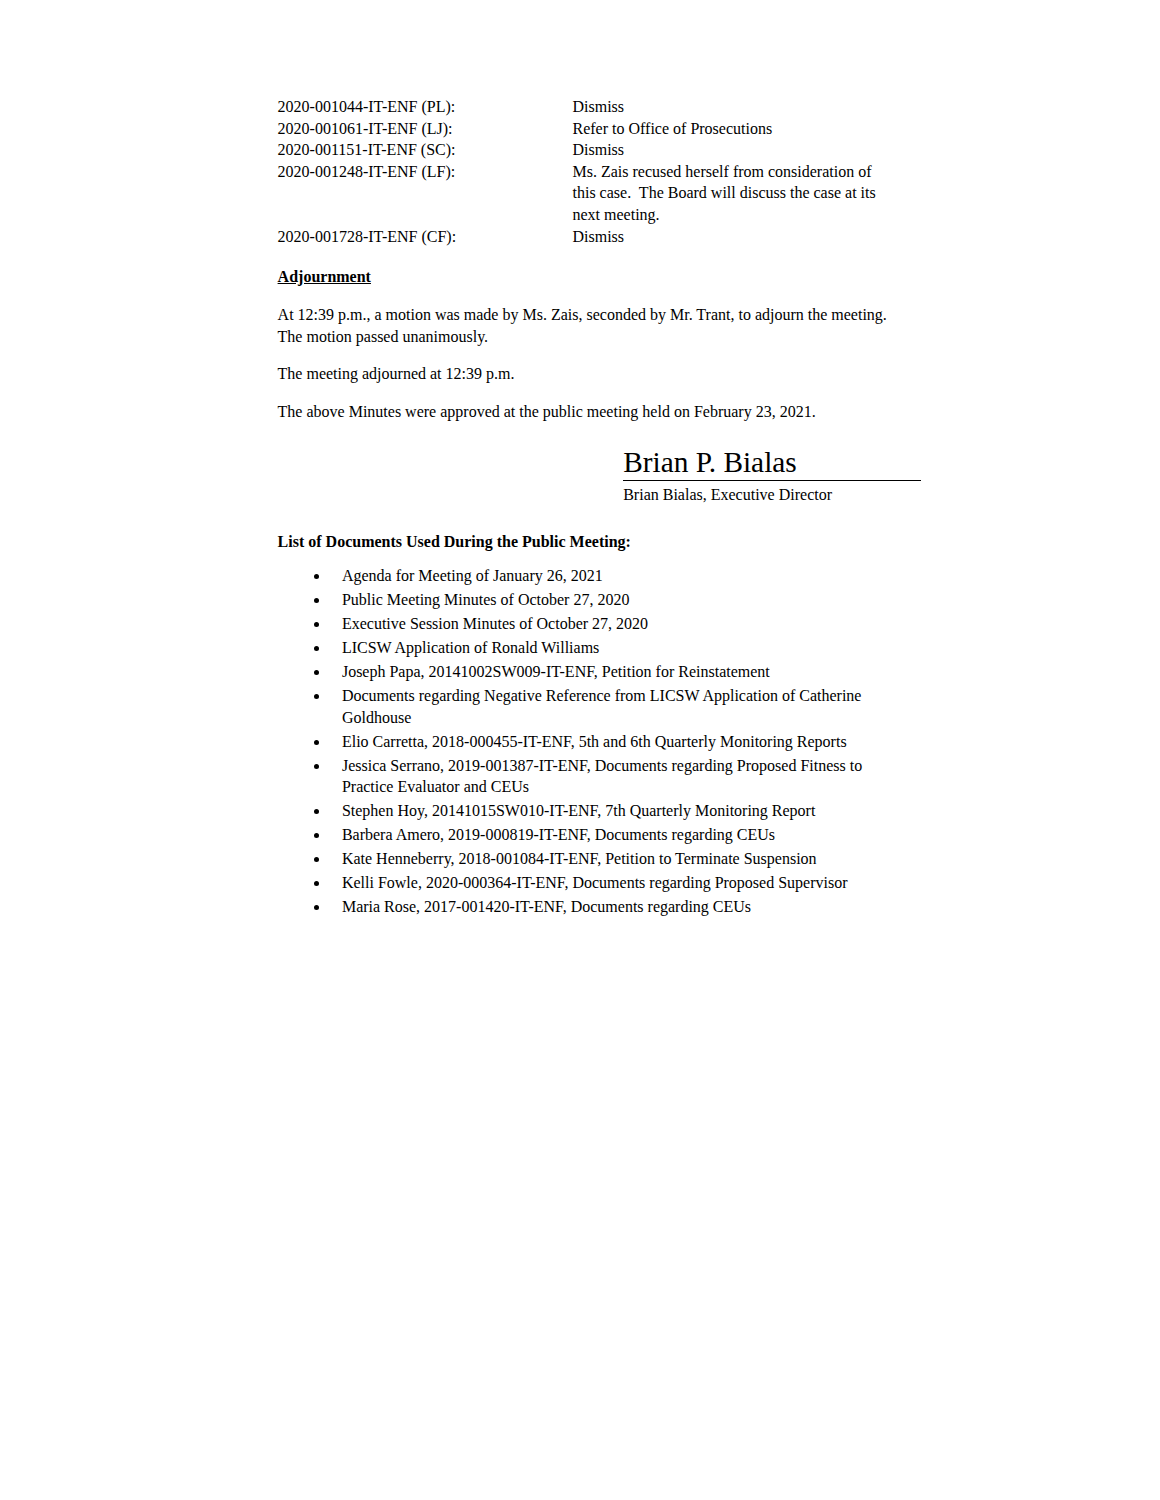| 2020-001044-IT-ENF (PL): | Dismiss |
| 2020-001061-IT-ENF (LJ): | Refer to Office of Prosecutions |
| 2020-001151-IT-ENF (SC): | Dismiss |
| 2020-001248-IT-ENF (LF): | Ms. Zais recused herself from consideration of this case. The Board will discuss the case at its next meeting. |
| 2020-001728-IT-ENF (CF): | Dismiss |
Adjournment
At 12:39 p.m., a motion was made by Ms. Zais, seconded by Mr. Trant, to adjourn the meeting. The motion passed unanimously.
The meeting adjourned at 12:39 p.m.
The above Minutes were approved at the public meeting held on February 23, 2021.
Brian P. Bialas
Brian Bialas, Executive Director
List of Documents Used During the Public Meeting:
Agenda for Meeting of January 26, 2021
Public Meeting Minutes of October 27, 2020
Executive Session Minutes of October 27, 2020
LICSW Application of Ronald Williams
Joseph Papa, 20141002SW009-IT-ENF, Petition for Reinstatement
Documents regarding Negative Reference from LICSW Application of Catherine Goldhouse
Elio Carretta, 2018-000455-IT-ENF, 5th and 6th Quarterly Monitoring Reports
Jessica Serrano, 2019-001387-IT-ENF, Documents regarding Proposed Fitness to Practice Evaluator and CEUs
Stephen Hoy, 20141015SW010-IT-ENF, 7th Quarterly Monitoring Report
Barbera Amero, 2019-000819-IT-ENF, Documents regarding CEUs
Kate Henneberry, 2018-001084-IT-ENF, Petition to Terminate Suspension
Kelli Fowle, 2020-000364-IT-ENF, Documents regarding Proposed Supervisor
Maria Rose, 2017-001420-IT-ENF, Documents regarding CEUs